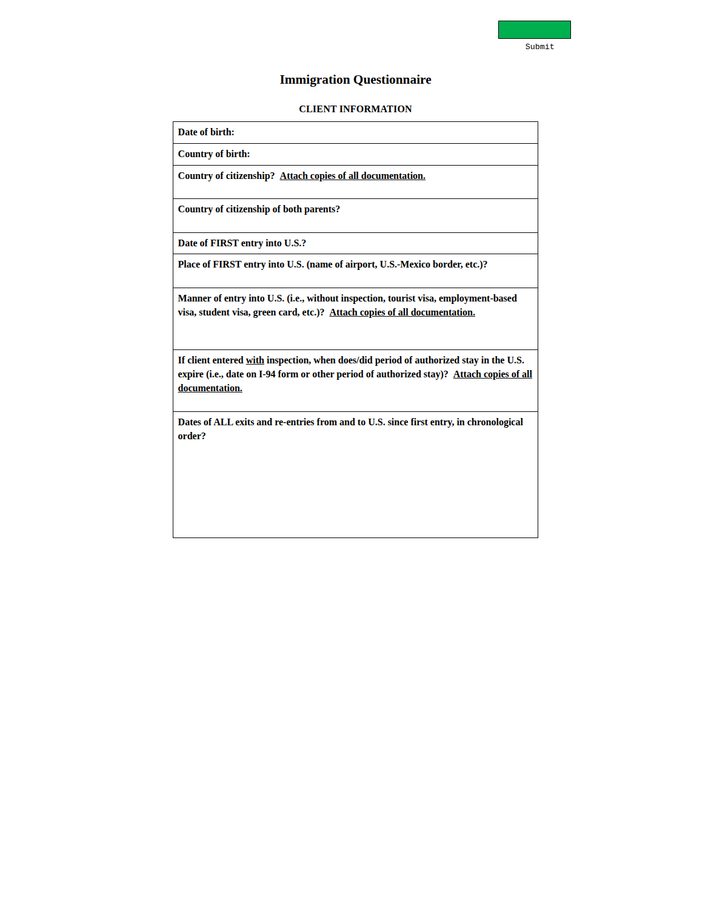Submit
Immigration Questionnaire
CLIENT INFORMATION
| Date of birth: |
| Country of birth: |
| Country of citizenship? Attach copies of all documentation. |
| Country of citizenship of both parents? |
| Date of FIRST entry into U.S.? |
| Place of FIRST entry into U.S. (name of airport, U.S.-Mexico border, etc.)? |
| Manner of entry into U.S. (i.e., without inspection, tourist visa, employment-based visa, student visa, green card, etc.)? Attach copies of all documentation. |
| If client entered with inspection, when does/did period of authorized stay in the U.S. expire (i.e., date on I-94 form or other period of authorized stay)? Attach copies of all documentation. |
| Dates of ALL exits and re-entries from and to U.S. since first entry, in chronological order? |